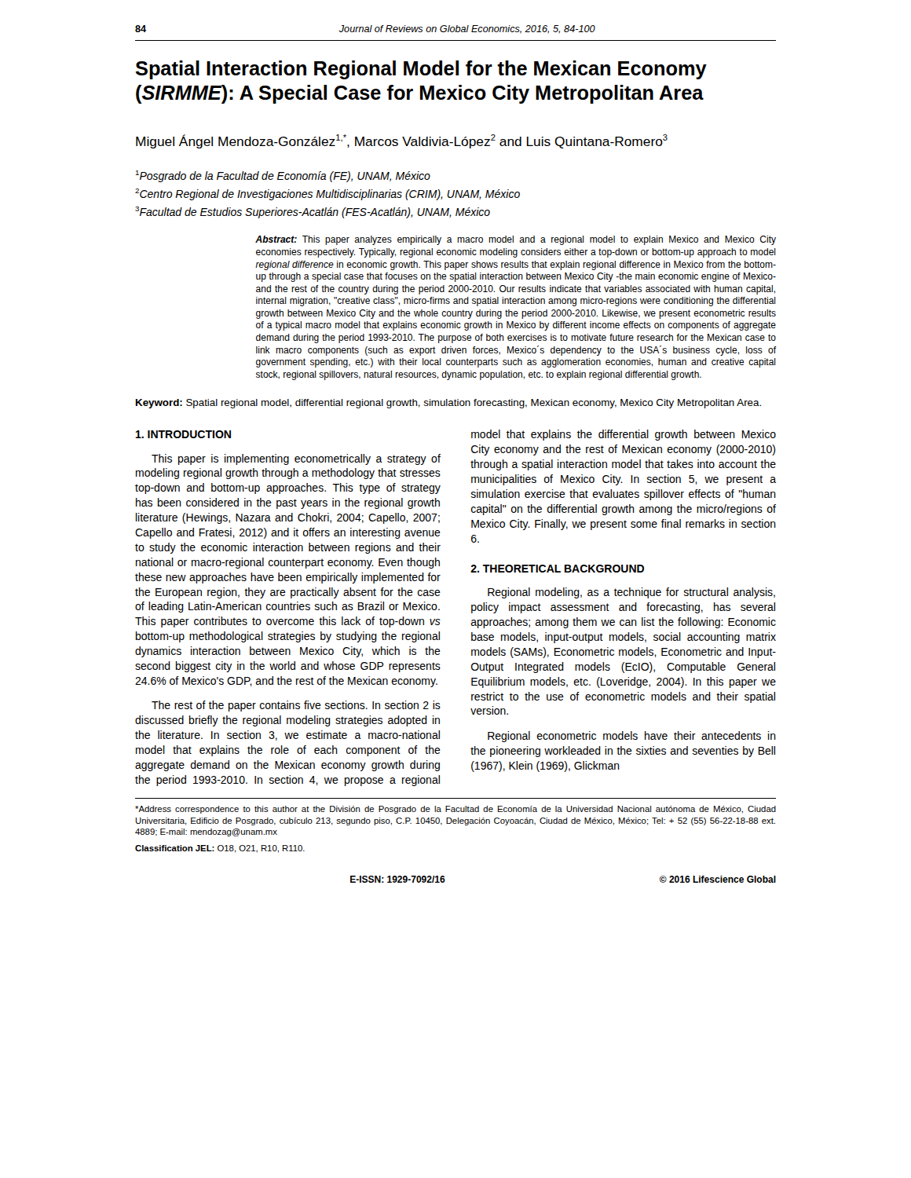84 Journal of Reviews on Global Economics, 2016, 5, 84-100
Spatial Interaction Regional Model for the Mexican Economy (SIRMME): A Special Case for Mexico City Metropolitan Area
Miguel Ángel Mendoza-González1,*, Marcos Valdivia-López2 and Luis Quintana-Romero3
1Posgrado de la Facultad de Economía (FE), UNAM, México
2Centro Regional de Investigaciones Multidisciplinarias (CRIM), UNAM, México
3Facultad de Estudios Superiores-Acatlán (FES-Acatlán), UNAM, México
Abstract: This paper analyzes empirically a macro model and a regional model to explain Mexico and Mexico City economies respectively. Typically, regional economic modeling considers either a top-down or bottom-up approach to model regional difference in economic growth. This paper shows results that explain regional difference in Mexico from the bottom-up through a special case that focuses on the spatial interaction between Mexico City -the main economic engine of Mexico- and the rest of the country during the period 2000-2010. Our results indicate that variables associated with human capital, internal migration, "creative class", micro-firms and spatial interaction among micro-regions were conditioning the differential growth between Mexico City and the whole country during the period 2000-2010. Likewise, we present econometric results of a typical macro model that explains economic growth in Mexico by different income effects on components of aggregate demand during the period 1993-2010. The purpose of both exercises is to motivate future research for the Mexican case to link macro components (such as export driven forces, Mexico´s dependency to the USA´s business cycle, loss of government spending, etc.) with their local counterparts such as agglomeration economies, human and creative capital stock, regional spillovers, natural resources, dynamic population, etc. to explain regional differential growth.
Keyword: Spatial regional model, differential regional growth, simulation forecasting, Mexican economy, Mexico City Metropolitan Area.
1. Introduction
This paper is implementing econometrically a strategy of modeling regional growth through a methodology that stresses top-down and bottom-up approaches. This type of strategy has been considered in the past years in the regional growth literature (Hewings, Nazara and Chokri, 2004; Capello, 2007; Capello and Fratesi, 2012) and it offers an interesting avenue to study the economic interaction between regions and their national or macro-regional counterpart economy. Even though these new approaches have been empirically implemented for the European region, they are practically absent for the case of leading Latin-American countries such as Brazil or Mexico. This paper contributes to overcome this lack of top-down vs bottom-up methodological strategies by studying the regional dynamics interaction between Mexico City, which is the second biggest city in the world and whose GDP represents 24.6% of Mexico's GDP, and the rest of the Mexican economy.
The rest of the paper contains five sections. In section 2 is discussed briefly the regional modeling strategies adopted in the literature. In section 3, we estimate a macro-national model that explains the role of each component of the aggregate demand on the Mexican economy growth during the period 1993-2010. In section 4, we propose a regional model that explains the differential growth between Mexico City economy and the rest of Mexican economy (2000-2010) through a spatial interaction model that takes into account the municipalities of Mexico City. In section 5, we present a simulation exercise that evaluates spillover effects of "human capital" on the differential growth among the micro/regions of Mexico City. Finally, we present some final remarks in section 6.
2. Theoretical Background
Regional modeling, as a technique for structural analysis, policy impact assessment and forecasting, has several approaches; among them we can list the following: Economic base models, input-output models, social accounting matrix models (SAMs), Econometric models, Econometric and Input-Output Integrated models (EcIO), Computable General Equilibrium models, etc. (Loveridge, 2004). In this paper we restrict to the use of econometric models and their spatial version.
Regional econometric models have their antecedents in the pioneering workleaded in the sixties and seventies by Bell (1967), Klein (1969), Glickman
*Address correspondence to this author at the División de Posgrado de la Facultad de Economía de la Universidad Nacional autónoma de México, Ciudad Universitaria, Edificio de Posgrado, cubículo 213, segundo piso, C.P. 10450, Delegación Coyoacán, Ciudad de México, México; Tel: + 52 (55) 56-22-18-88 ext. 4889; E-mail: mendozag@unam.mx
Classification JEL: O18, O21, R10, R110.
E-ISSN: 1929-7092/16 © 2016 Lifescience Global